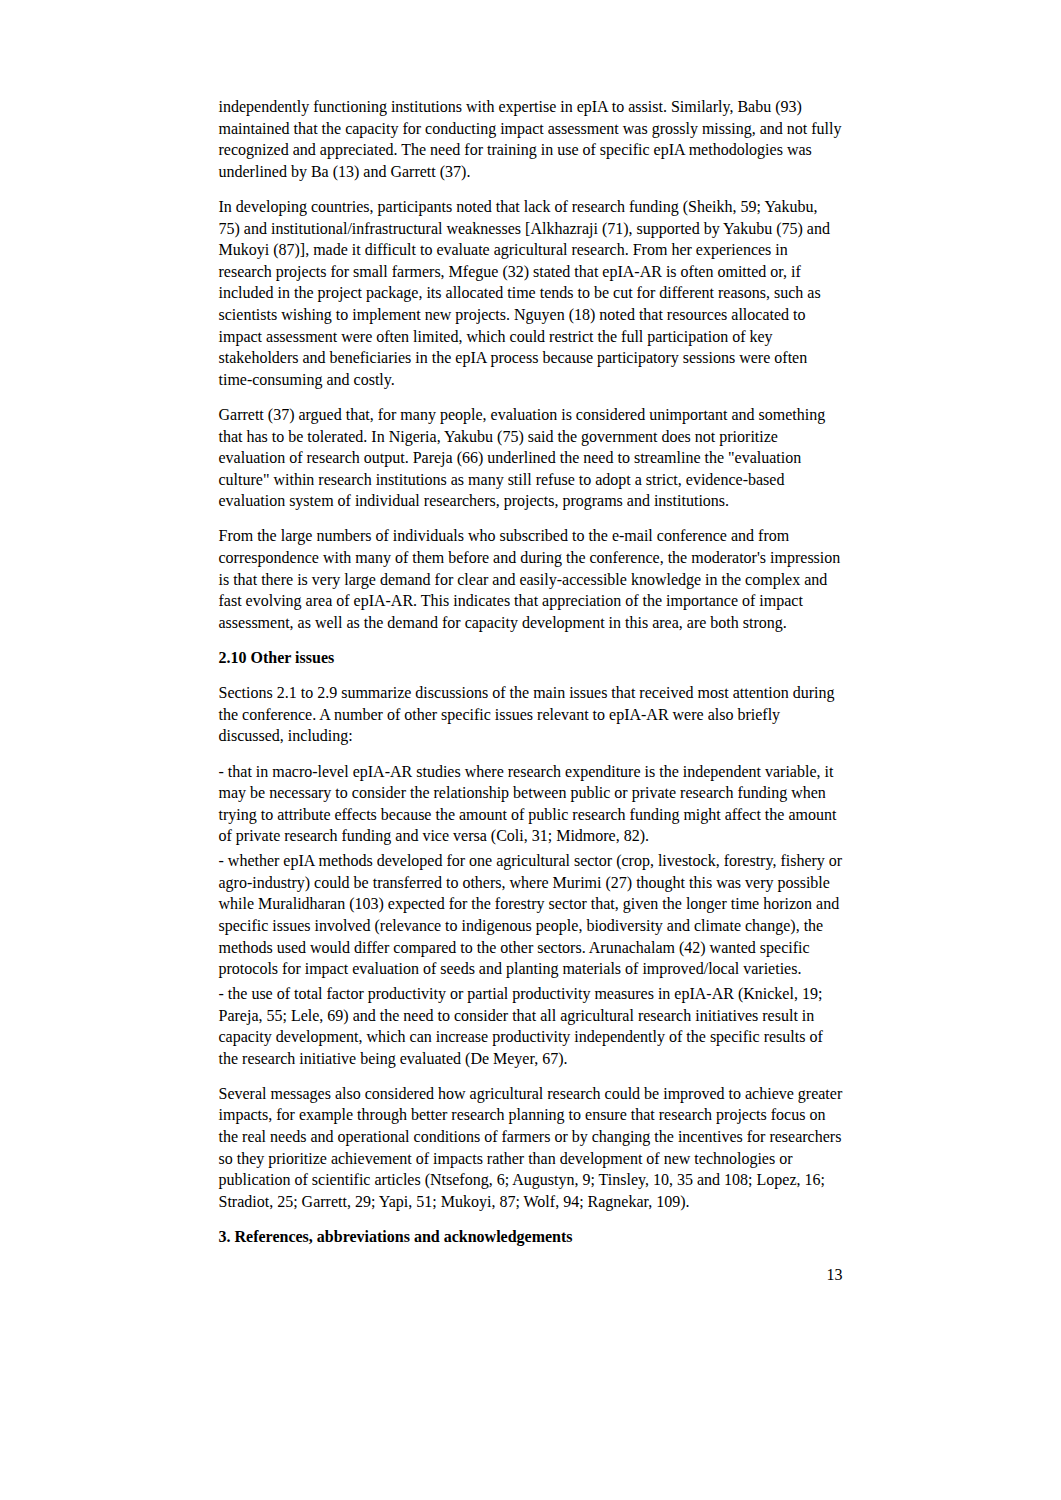independently functioning institutions with expertise in epIA to assist. Similarly, Babu (93) maintained that the capacity for conducting impact assessment was grossly missing, and not fully recognized and appreciated. The need for training in use of specific epIA methodologies was underlined by Ba (13) and Garrett (37).
In developing countries, participants noted that lack of research funding (Sheikh, 59; Yakubu, 75) and institutional/infrastructural weaknesses [Alkhazraji (71), supported by Yakubu (75) and Mukoyi (87)], made it difficult to evaluate agricultural research. From her experiences in research projects for small farmers, Mfegue (32) stated that epIA-AR is often omitted or, if included in the project package, its allocated time tends to be cut for different reasons, such as scientists wishing to implement new projects. Nguyen (18) noted that resources allocated to impact assessment were often limited, which could restrict the full participation of key stakeholders and beneficiaries in the epIA process because participatory sessions were often time-consuming and costly.
Garrett (37) argued that, for many people, evaluation is considered unimportant and something that has to be tolerated. In Nigeria, Yakubu (75) said the government does not prioritize evaluation of research output. Pareja (66) underlined the need to streamline the "evaluation culture" within research institutions as many still refuse to adopt a strict, evidence-based evaluation system of individual researchers, projects, programs and institutions.
From the large numbers of individuals who subscribed to the e-mail conference and from correspondence with many of them before and during the conference, the moderator's impression is that there is very large demand for clear and easily-accessible knowledge in the complex and fast evolving area of epIA-AR. This indicates that appreciation of the importance of impact assessment, as well as the demand for capacity development in this area, are both strong.
2.10 Other issues
Sections 2.1 to 2.9 summarize discussions of the main issues that received most attention during the conference. A number of other specific issues relevant to epIA-AR were also briefly discussed, including:
- that in macro-level epIA-AR studies where research expenditure is the independent variable, it may be necessary to consider the relationship between public or private research funding when trying to attribute effects because the amount of public research funding might affect the amount of private research funding and vice versa (Coli, 31; Midmore, 82).
- whether epIA methods developed for one agricultural sector (crop, livestock, forestry, fishery or agro-industry) could be transferred to others, where Murimi (27) thought this was very possible while Muralidharan (103) expected for the forestry sector that, given the longer time horizon and specific issues involved (relevance to indigenous people, biodiversity and climate change), the methods used would differ compared to the other sectors. Arunachalam (42) wanted specific protocols for impact evaluation of seeds and planting materials of improved/local varieties.
- the use of total factor productivity or partial productivity measures in epIA-AR (Knickel, 19; Pareja, 55; Lele, 69) and the need to consider that all agricultural research initiatives result in capacity development, which can increase productivity independently of the specific results of the research initiative being evaluated (De Meyer, 67).
Several messages also considered how agricultural research could be improved to achieve greater impacts, for example through better research planning to ensure that research projects focus on the real needs and operational conditions of farmers or by changing the incentives for researchers so they prioritize achievement of impacts rather than development of new technologies or publication of scientific articles (Ntsefong, 6; Augustyn, 9; Tinsley, 10, 35 and 108; Lopez, 16; Stradiot, 25; Garrett, 29; Yapi, 51; Mukoyi, 87; Wolf, 94; Ragnekar, 109).
3. References, abbreviations and acknowledgements
13